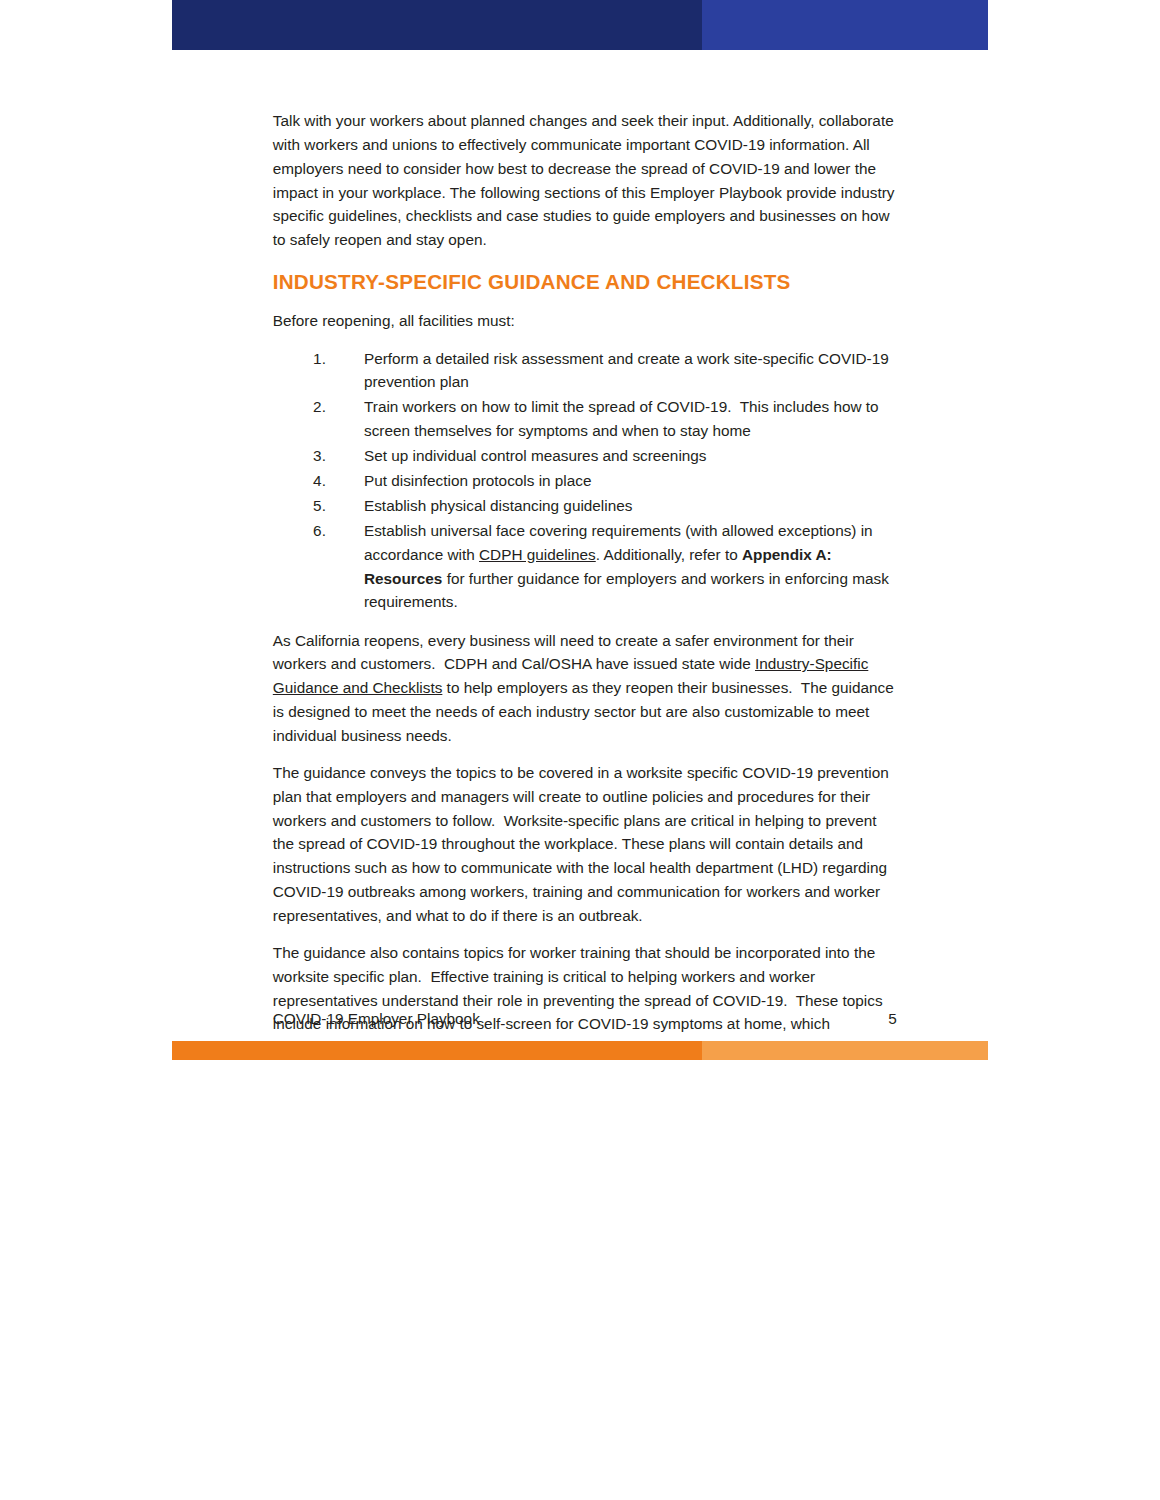Talk with your workers about planned changes and seek their input. Additionally, collaborate with workers and unions to effectively communicate important COVID-19 information. All employers need to consider how best to decrease the spread of COVID-19 and lower the impact in your workplace. The following sections of this Employer Playbook provide industry specific guidelines, checklists and case studies to guide employers and businesses on how to safely reopen and stay open.
INDUSTRY-SPECIFIC GUIDANCE AND CHECKLISTS
Before reopening, all facilities must:
Perform a detailed risk assessment and create a work site-specific COVID-19 prevention plan
Train workers on how to limit the spread of COVID-19. This includes how to screen themselves for symptoms and when to stay home
Set up individual control measures and screenings
Put disinfection protocols in place
Establish physical distancing guidelines
Establish universal face covering requirements (with allowed exceptions) in accordance with CDPH guidelines. Additionally, refer to Appendix A: Resources for further guidance for employers and workers in enforcing mask requirements.
As California reopens, every business will need to create a safer environment for their workers and customers. CDPH and Cal/OSHA have issued state wide Industry-Specific Guidance and Checklists to help employers as they reopen their businesses. The guidance is designed to meet the needs of each industry sector but are also customizable to meet individual business needs.
The guidance conveys the topics to be covered in a worksite specific COVID-19 prevention plan that employers and managers will create to outline policies and procedures for their workers and customers to follow. Worksite-specific plans are critical in helping to prevent the spread of COVID-19 throughout the workplace. These plans will contain details and instructions such as how to communicate with the local health department (LHD) regarding COVID-19 outbreaks among workers, training and communication for workers and worker representatives, and what to do if there is an outbreak.
The guidance also contains topics for worker training that should be incorporated into the worksite specific plan. Effective training is critical to helping workers and worker representatives understand their role in preventing the spread of COVID-19. These topics include information on how to self-screen for COVID-19 symptoms at home, which underlying health conditions may
COVID-19 Employer Playbook 5